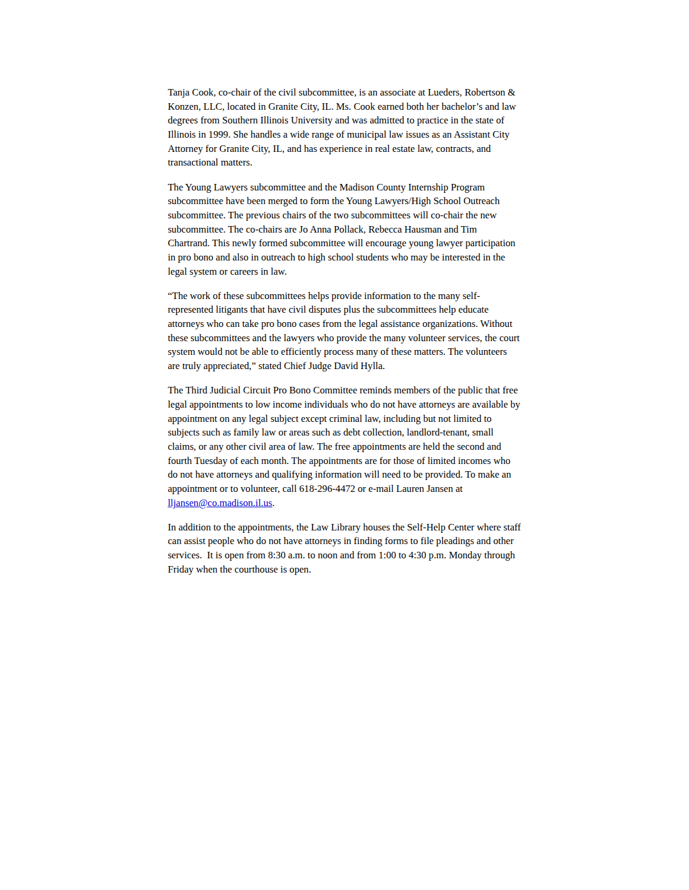Tanja Cook, co-chair of the civil subcommittee, is an associate at Lueders, Robertson & Konzen, LLC, located in Granite City, IL. Ms. Cook earned both her bachelor’s and law degrees from Southern Illinois University and was admitted to practice in the state of Illinois in 1999. She handles a wide range of municipal law issues as an Assistant City Attorney for Granite City, IL, and has experience in real estate law, contracts, and transactional matters.
The Young Lawyers subcommittee and the Madison County Internship Program subcommittee have been merged to form the Young Lawyers/High School Outreach subcommittee. The previous chairs of the two subcommittees will co-chair the new subcommittee. The co-chairs are Jo Anna Pollack, Rebecca Hausman and Tim Chartrand. This newly formed subcommittee will encourage young lawyer participation in pro bono and also in outreach to high school students who may be interested in the legal system or careers in law.
“The work of these subcommittees helps provide information to the many self-represented litigants that have civil disputes plus the subcommittees help educate attorneys who can take pro bono cases from the legal assistance organizations. Without these subcommittees and the lawyers who provide the many volunteer services, the court system would not be able to efficiently process many of these matters. The volunteers are truly appreciated,” stated Chief Judge David Hylla.
The Third Judicial Circuit Pro Bono Committee reminds members of the public that free legal appointments to low income individuals who do not have attorneys are available by appointment on any legal subject except criminal law, including but not limited to subjects such as family law or areas such as debt collection, landlord-tenant, small claims, or any other civil area of law. The free appointments are held the second and fourth Tuesday of each month. The appointments are for those of limited incomes who do not have attorneys and qualifying information will need to be provided. To make an appointment or to volunteer, call 618-296-4472 or e-mail Lauren Jansen at lljansen@co.madison.il.us.
In addition to the appointments, the Law Library houses the Self-Help Center where staff can assist people who do not have attorneys in finding forms to file pleadings and other services. It is open from 8:30 a.m. to noon and from 1:00 to 4:30 p.m. Monday through Friday when the courthouse is open.